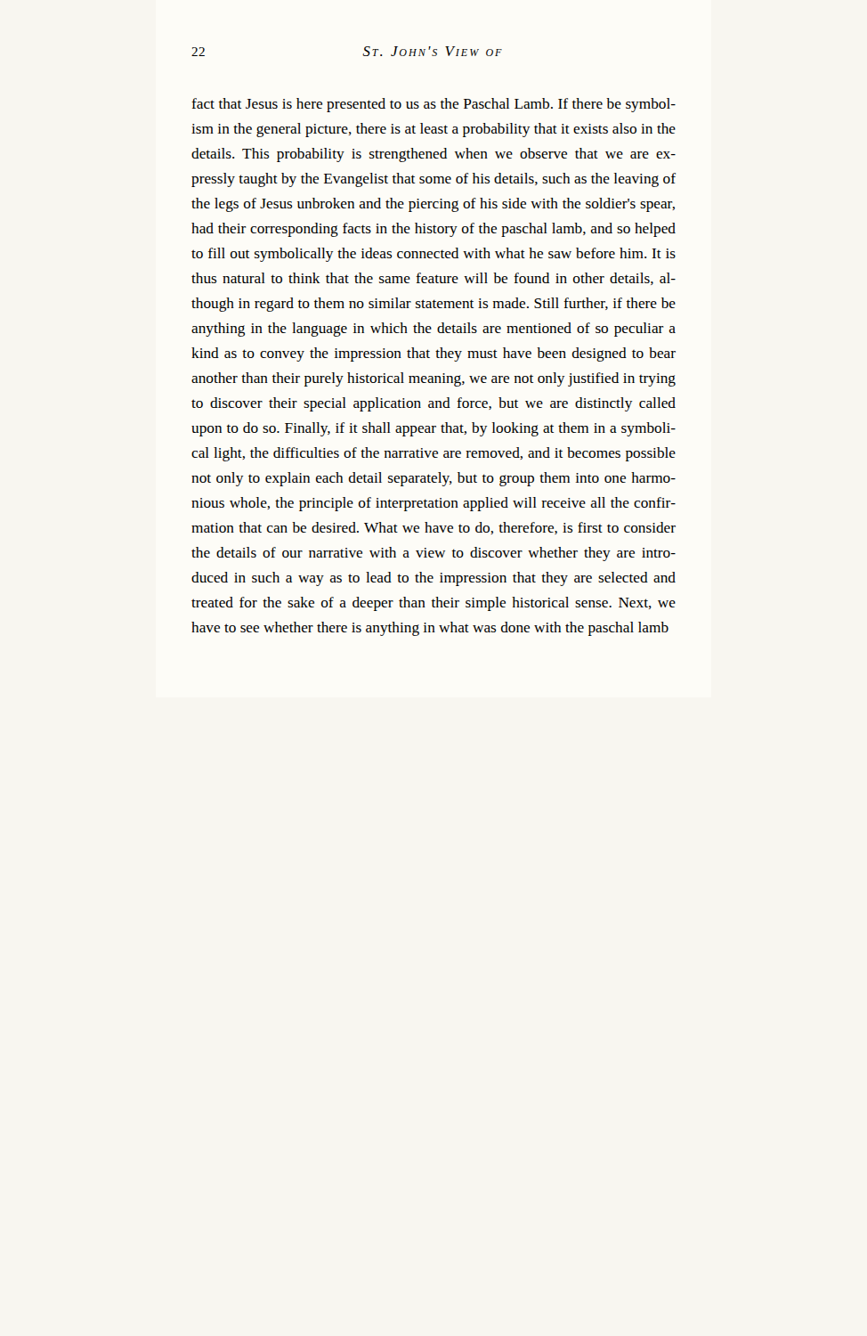22 St. John's View of
fact that Jesus is here presented to us as the Paschal Lamb. If there be symbolism in the general picture, there is at least a probability that it exists also in the details. This probability is strengthened when we observe that we are expressly taught by the Evangelist that some of his details, such as the leaving of the legs of Jesus unbroken and the piercing of his side with the soldier's spear, had their corresponding facts in the history of the paschal lamb, and so helped to fill out symbolically the ideas connected with what he saw before him. It is thus natural to think that the same feature will be found in other details, although in regard to them no similar statement is made. Still further, if there be anything in the language in which the details are mentioned of so peculiar a kind as to convey the impression that they must have been designed to bear another than their purely historical meaning, we are not only justified in trying to discover their special application and force, but we are distinctly called upon to do so. Finally, if it shall appear that, by looking at them in a symbolical light, the difficulties of the narrative are removed, and it becomes possible not only to explain each detail separately, but to group them into one harmonious whole, the principle of interpretation applied will receive all the confirmation that can be desired. What we have to do, therefore, is first to consider the details of our narrative with a view to discover whether they are introduced in such a way as to lead to the impression that they are selected and treated for the sake of a deeper than their simple historical sense. Next, we have to see whether there is anything in what was done with the paschal lamb